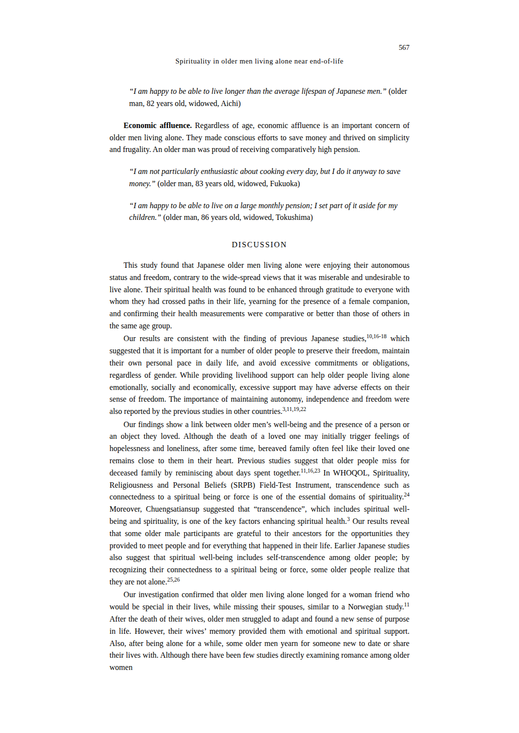567
Spirituality in older men living alone near end-of-life
“I am happy to be able to live longer than the average lifespan of Japanese men.” (older man, 82 years old, widowed, Aichi)
Economic affluence. Regardless of age, economic affluence is an important concern of older men living alone. They made conscious efforts to save money and thrived on simplicity and frugality. An older man was proud of receiving comparatively high pension.
“I am not particularly enthusiastic about cooking every day, but I do it anyway to save money.” (older man, 83 years old, widowed, Fukuoka)
“I am happy to be able to live on a large monthly pension; I set part of it aside for my children.” (older man, 86 years old, widowed, Tokushima)
DISCUSSION
This study found that Japanese older men living alone were enjoying their autonomous status and freedom, contrary to the wide-spread views that it was miserable and undesirable to live alone. Their spiritual health was found to be enhanced through gratitude to everyone with whom they had crossed paths in their life, yearning for the presence of a female companion, and confirming their health measurements were comparative or better than those of others in the same age group.
Our results are consistent with the finding of previous Japanese studies,10,16-18 which suggested that it is important for a number of older people to preserve their freedom, maintain their own personal pace in daily life, and avoid excessive commitments or obligations, regardless of gender. While providing livelihood support can help older people living alone emotionally, socially and economically, excessive support may have adverse effects on their sense of freedom. The importance of maintaining autonomy, independence and freedom were also reported by the previous studies in other countries.3,11,19,22
Our findings show a link between older men’s well-being and the presence of a person or an object they loved. Although the death of a loved one may initially trigger feelings of hopelessness and loneliness, after some time, bereaved family often feel like their loved one remains close to them in their heart. Previous studies suggest that older people miss for deceased family by reminiscing about days spent together.11,16,23 In WHOQOL, Spirituality, Religiousness and Personal Beliefs (SRPB) Field-Test Instrument, transcendence such as connectedness to a spiritual being or force is one of the essential domains of spirituality.24 Moreover, Chuengsatiansup suggested that “transcendence”, which includes spiritual well-being and spirituality, is one of the key factors enhancing spiritual health.3 Our results reveal that some older male participants are grateful to their ancestors for the opportunities they provided to meet people and for everything that happened in their life. Earlier Japanese studies also suggest that spiritual well-being includes self-transcendence among older people; by recognizing their connectedness to a spiritual being or force, some older people realize that they are not alone.25,26
Our investigation confirmed that older men living alone longed for a woman friend who would be special in their lives, while missing their spouses, similar to a Norwegian study.11 After the death of their wives, older men struggled to adapt and found a new sense of purpose in life. However, their wives’ memory provided them with emotional and spiritual support. Also, after being alone for a while, some older men yearn for someone new to date or share their lives with. Although there have been few studies directly examining romance among older women